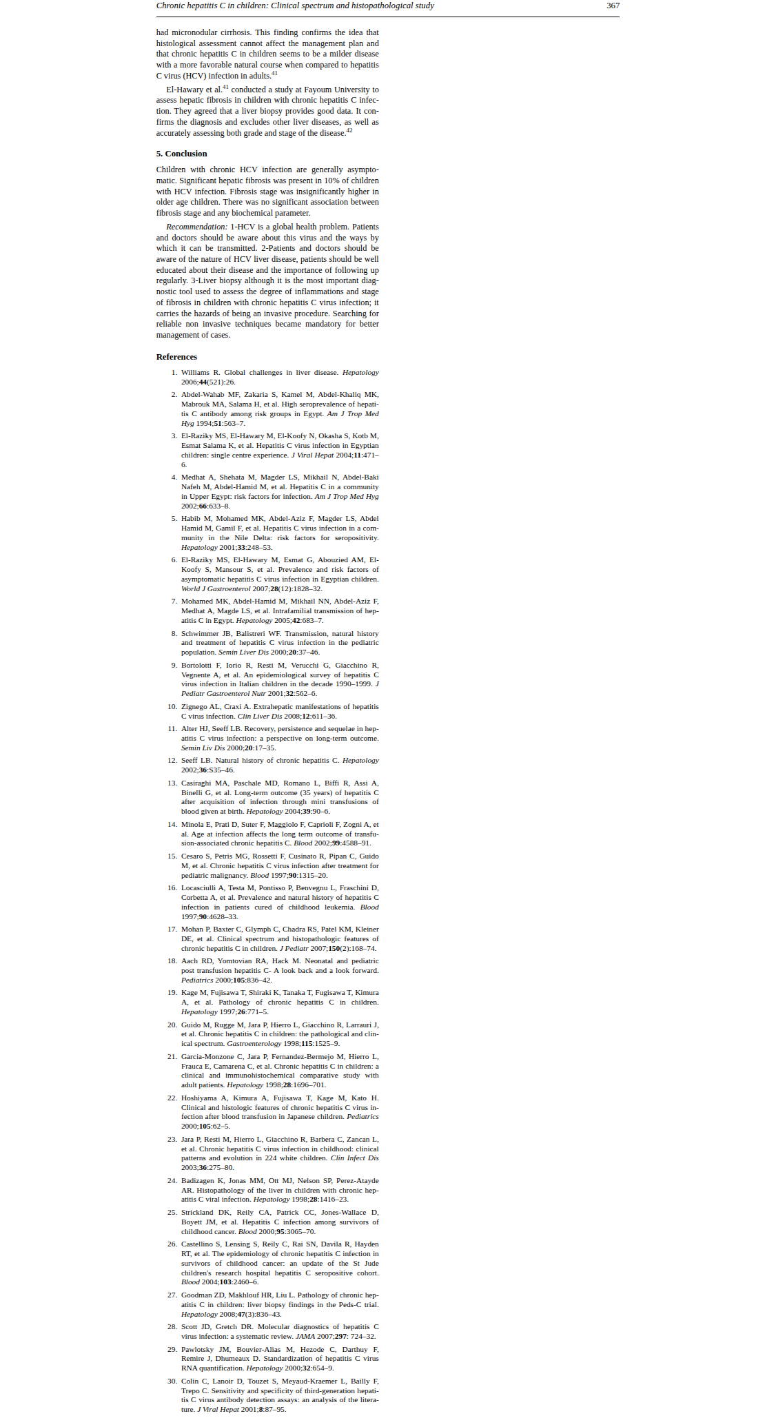Chronic hepatitis C in children: Clinical spectrum and histopathological study 367
had micronodular cirrhosis. This finding confirms the idea that histological assessment cannot affect the management plan and that chronic hepatitis C in children seems to be a milder disease with a more favorable natural course when compared to hepatitis C virus (HCV) infection in adults.41
El-Hawary et al.41 conducted a study at Fayoum University to assess hepatic fibrosis in children with chronic hepatitis C infection. They agreed that a liver biopsy provides good data. It confirms the diagnosis and excludes other liver diseases, as well as accurately assessing both grade and stage of the disease.42
5. Conclusion
Children with chronic HCV infection are generally asymptomatic. Significant hepatic fibrosis was present in 10% of children with HCV infection. Fibrosis stage was insignificantly higher in older age children. There was no significant association between fibrosis stage and any biochemical parameter.
Recommendation: 1-HCV is a global health problem. Patients and doctors should be aware about this virus and the ways by which it can be transmitted. 2-Patients and doctors should be aware of the nature of HCV liver disease, patients should be well educated about their disease and the importance of following up regularly. 3-Liver biopsy although it is the most important diagnostic tool used to assess the degree of inflammations and stage of fibrosis in children with chronic hepatitis C virus infection; it carries the hazards of being an invasive procedure. Searching for reliable non invasive techniques became mandatory for better management of cases.
References
Williams R. Global challenges in liver disease. Hepatology 2006;44(521):26.
Abdel-Wahab MF, Zakaria S, Kamel M, Abdel-Khaliq MK, Mabrouk MA, Salama H, et al. High seroprevalence of hepatitis C antibody among risk groups in Egypt. Am J Trop Med Hyg 1994;51:563–7.
El-Raziky MS, El-Hawary M, El-Koofy N, Okasha S, Kotb M, Esmat Salama K, et al. Hepatitis C virus infection in Egyptian children: single centre experience. J Viral Hepat 2004;11:471–6.
Medhat A, Shehata M, Magder LS, Mikhail N, Abdel-Baki Nafeh M, Abdel-Hamid M, et al. Hepatitis C in a community in Upper Egypt: risk factors for infection. Am J Trop Med Hyg 2002;66:633–8.
Habib M, Mohamed MK, Abdel-Aziz F, Magder LS, Abdel Hamid M, Gamil F, et al. Hepatitis C virus infection in a community in the Nile Delta: risk factors for seropositivity. Hepatology 2001;33:248–53.
El-Raziky MS, El-Hawary M, Esmat G, Abouzied AM, El-Koofy S, Mansour S, et al. Prevalence and risk factors of asymptomatic hepatitis C virus infection in Egyptian children. World J Gastroenterol 2007;28(12):1828–32.
Mohamed MK, Abdel-Hamid M, Mikhail NN, Abdel-Aziz F, Medhat A, Magde LS, et al. Intrafamilial transmission of hepatitis C in Egypt. Hepatology 2005;42:683–7.
Schwimmer JB, Balistreri WF. Transmission, natural history and treatment of hepatitis C virus infection in the pediatric population. Semin Liver Dis 2000;20:37–46.
Bortolotti F, Iorio R, Resti M, Verucchi G, Giacchino R, Vegnente A, et al. An epidemiological survey of hepatitis C virus infection in Italian children in the decade 1990–1999. J Pediatr Gastroenterol Nutr 2001;32:562–6.
Zignego AL, Craxi A. Extrahepatic manifestations of hepatitis C virus infection. Clin Liver Dis 2008;12:611–36.
Alter HJ, Seeff LB. Recovery, persistence and sequelae in hepatitis C virus infection: a perspective on long-term outcome. Semin Liv Dis 2000;20:17–35.
Seeff LB. Natural history of chronic hepatitis C. Hepatology 2002;36:S35–46.
Casiraghi MA, Paschale MD, Romano L, Biffi R, Assi A, Binelli G, et al. Long-term outcome (35 years) of hepatitis C after acquisition of infection through mini transfusions of blood given at birth. Hepatology 2004;39:90–6.
Minola E, Prati D, Suter F, Maggiolo F, Caprioli F, Zogni A, et al. Age at infection affects the long term outcome of transfusion-associated chronic hepatitis C. Blood 2002;99:4588–91.
Cesaro S, Petris MG, Rossetti F, Cusinato R, Pipan C, Guido M, et al. Chronic hepatitis C virus infection after treatment for pediatric malignancy. Blood 1997;90:1315–20.
Locasciulli A, Testa M, Pontisso P, Benvegnu L, Fraschini D, Corbetta A, et al. Prevalence and natural history of hepatitis C infection in patients cured of childhood leukemia. Blood 1997;90:4628–33.
Mohan P, Baxter C, Glymph C, Chadra RS, Patel KM, Kleiner DE, et al. Clinical spectrum and histopathologic features of chronic hepatitis C in children. J Pediatr 2007;150(2):168–74.
Aach RD, Yomtovian RA, Hack M. Neonatal and pediatric post transfusion hepatitis C- A look back and a look forward. Pediatrics 2000;105:836–42.
Kage M, Fujisawa T, Shiraki K, Tanaka T, Fugisawa T, Kimura A, et al. Pathology of chronic hepatitis C in children. Hepatology 1997;26:771–5.
Guido M, Rugge M, Jara P, Hierro L, Giacchino R, Larrauri J, et al. Chronic hepatitis C in children: the pathological and clinical spectrum. Gastroenterology 1998;115:1525–9.
Garcia-Monzone C, Jara P, Fernandez-Bermejo M, Hierro L, Frauca E, Camarena C, et al. Chronic hepatitis C in children: a clinical and immunohistochemical comparative study with adult patients. Hepatology 1998;28:1696–701.
Hoshiyama A, Kimura A, Fujisawa T, Kage M, Kato H. Clinical and histologic features of chronic hepatitis C virus infection after blood transfusion in Japanese children. Pediatrics 2000;105:62–5.
Jara P, Resti M, Hierro L, Giacchino R, Barbera C, Zancan L, et al. Chronic hepatitis C virus infection in childhood: clinical patterns and evolution in 224 white children. Clin Infect Dis 2003;36:275–80.
Badizagen K, Jonas MM, Ott MJ, Nelson SP, Perez-Atayde AR. Histopathology of the liver in children with chronic hepatitis C viral infection. Hepatology 1998;28:1416–23.
Strickland DK, Reily CA, Patrick CC, Jones-Wallace D, Boyett JM, et al. Hepatitis C infection among survivors of childhood cancer. Blood 2000;95:3065–70.
Castellino S, Lensing S, Reily C, Rai SN, Davila R, Hayden RT, et al. The epidemiology of chronic hepatitis C infection in survivors of childhood cancer: an update of the St Jude children's research hospital hepatitis C seropositive cohort. Blood 2004;103:2460–6.
Goodman ZD, Makhlouf HR, Liu L. Pathology of chronic hepatitis C in children: liver biopsy findings in the Peds-C trial. Hepatology 2008;47(3):836–43.
Scott JD, Gretch DR. Molecular diagnostics of hepatitis C virus infection: a systematic review. JAMA 2007;297: 724–32.
Pawlotsky JM, Bouvier-Alias M, Hezode C, Darthuy F, Remire J, Dhumeaux D. Standardization of hepatitis C virus RNA quantification. Hepatology 2000;32:654–9.
Colin C, Lanoir D, Touzet S, Meyaud-Kraemer L, Bailly F, Trepo C. Sensitivity and specificity of third-generation hepatitis C virus antibody detection assays: an analysis of the literature. J Viral Hepat 2001;8:87–95.